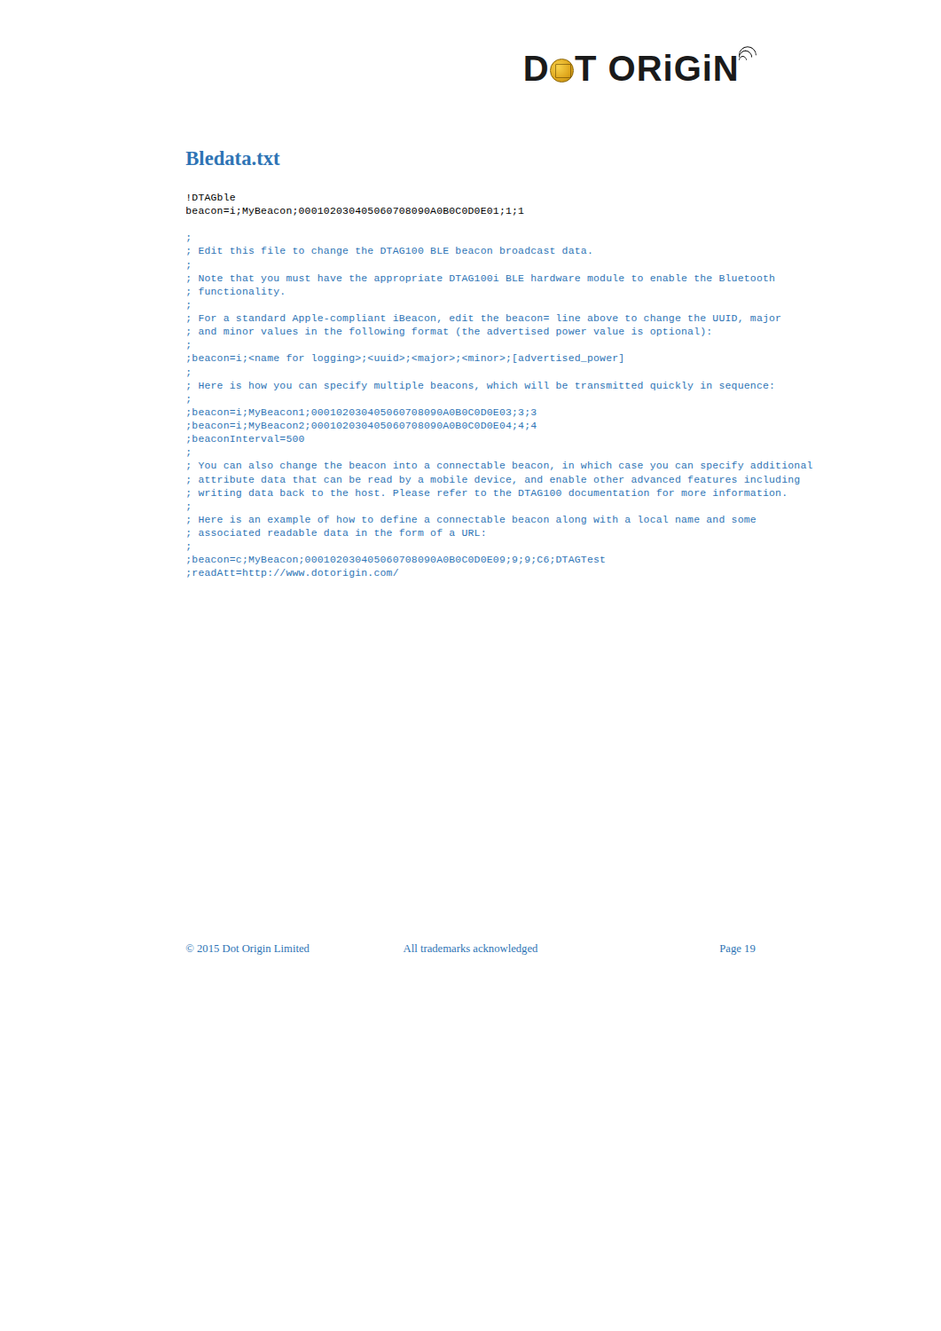D T ORiGiN
Bledata.txt
!DTAGble
beacon=i;MyBeacon;000102030405060708090A0B0C0D0E01;1;1

;
; Edit this file to change the DTAG100 BLE beacon broadcast data.
;
; Note that you must have the appropriate DTAG100i BLE hardware module to enable the Bluetooth
; functionality.
;
; For a standard Apple-compliant iBeacon, edit the beacon= line above to change the UUID, major
; and minor values in the following format (the advertised power value is optional):
;
;beacon=i;<name for logging>;<uuid>;<major>;<minor>;[advertised_power]
;
; Here is how you can specify multiple beacons, which will be transmitted quickly in sequence:
;
;beacon=i;MyBeacon1;000102030405060708090A0B0C0D0E03;3;3
;beacon=i;MyBeacon2;000102030405060708090A0B0C0D0E04;4;4
;beaconInterval=500
;
; You can also change the beacon into a connectable beacon, in which case you can specify additional
; attribute data that can be read by a mobile device, and enable other advanced features including
; writing data back to the host. Please refer to the DTAG100 documentation for more information.
;
; Here is an example of how to define a connectable beacon along with a local name and some
; associated readable data in the form of a URL:
;
;beacon=c;MyBeacon;000102030405060708090A0B0C0D0E09;9;9;C6;DTAGTest
;readAtt=http://www.dotorigin.com/
© 2015 Dot Origin Limited
All trademarks acknowledged
Page 19